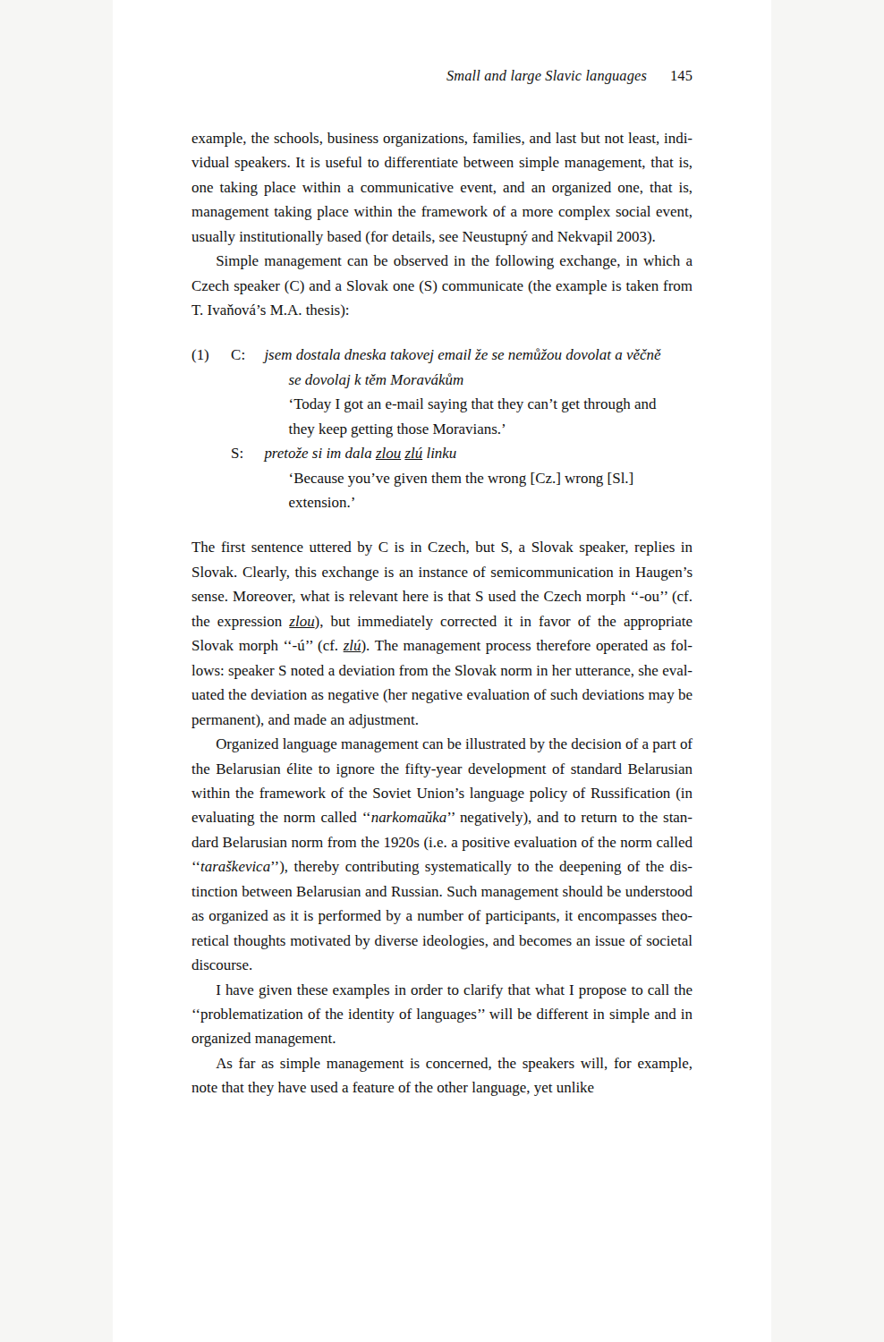Small and large Slavic languages 145
example, the schools, business organizations, families, and last but not least, individual speakers. It is useful to differentiate between simple management, that is, one taking place within a communicative event, and an organized one, that is, management taking place within the framework of a more complex social event, usually institutionally based (for details, see Neustupný and Nekvapil 2003).
Simple management can be observed in the following exchange, in which a Czech speaker (C) and a Slovak one (S) communicate (the example is taken from T. Ivaňová’s M.A. thesis):
| (1) | C: | jsem dostala dneska takovej email že se nemůžou dovolat a věčně se dovolaj k těm Moravákům ‘Today I got an e-mail saying that they can’t get through and they keep getting those Moravians.’ |
| | S: | pretože si im dala zlou zlú linku ‘Because you’ve given them the wrong [Cz.] wrong [Sl.] extension.’ |
The first sentence uttered by C is in Czech, but S, a Slovak speaker, replies in Slovak. Clearly, this exchange is an instance of semicommunication in Haugen’s sense. Moreover, what is relevant here is that S used the Czech morph ‘‘-ou’’ (cf. the expression zlou), but immediately corrected it in favor of the appropriate Slovak morph ‘‘-ú’’ (cf. zlú). The management process therefore operated as follows: speaker S noted a deviation from the Slovak norm in her utterance, she evaluated the deviation as negative (her negative evaluation of such deviations may be permanent), and made an adjustment.
Organized language management can be illustrated by the decision of a part of the Belarusian élite to ignore the fifty-year development of standard Belarusian within the framework of the Soviet Union’s language policy of Russification (in evaluating the norm called ‘‘narkomaŭka’’ negatively), and to return to the standard Belarusian norm from the 1920s (i.e. a positive evaluation of the norm called ‘‘taraškevica’’), thereby contributing systematically to the deepening of the distinction between Belarusian and Russian. Such management should be understood as organized as it is performed by a number of participants, it encompasses theoretical thoughts motivated by diverse ideologies, and becomes an issue of societal discourse.
I have given these examples in order to clarify that what I propose to call the ‘‘problematization of the identity of languages’’ will be different in simple and in organized management.
As far as simple management is concerned, the speakers will, for example, note that they have used a feature of the other language, yet unlike